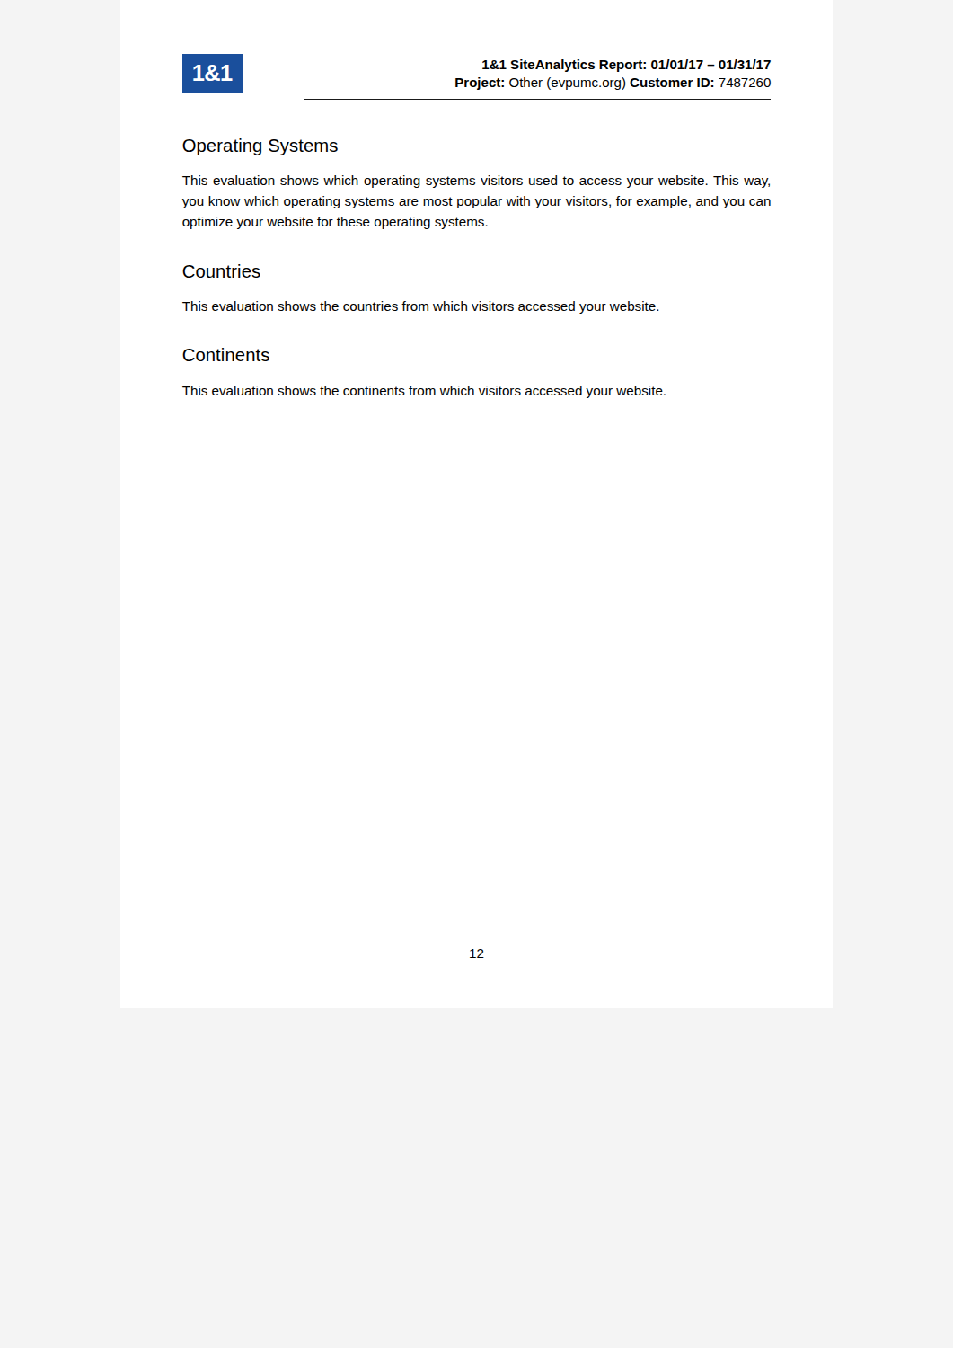1&1
1&1 SiteAnalytics Report: 01/01/17 – 01/31/17
Project: Other (evpumc.org) Customer ID: 7487260
Operating Systems
This evaluation shows which operating systems visitors used to access your website. This way, you know which operating systems are most popular with your visitors, for example, and you can optimize your website for these operating systems.
Countries
This evaluation shows the countries from which visitors accessed your website.
Continents
This evaluation shows the continents from which visitors accessed your website.
12